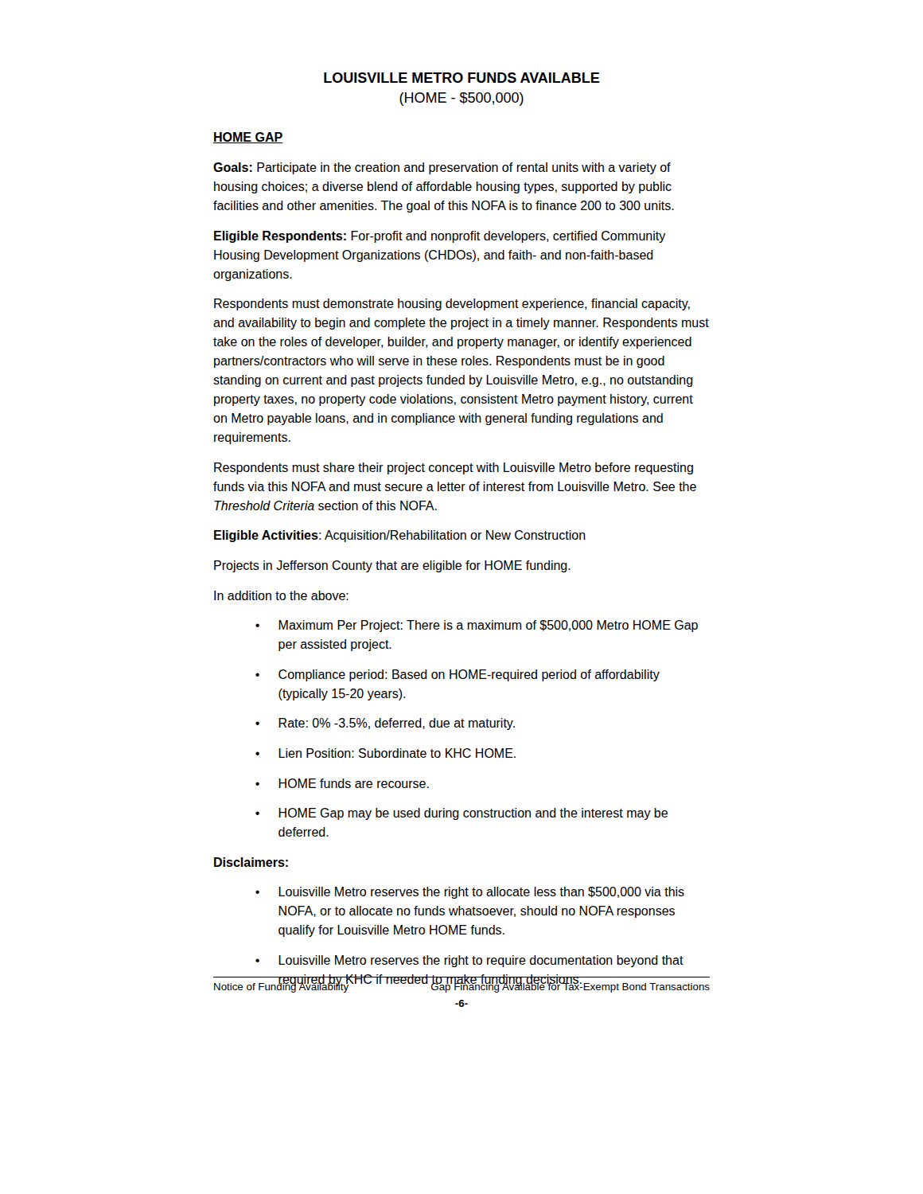LOUISVILLE METRO FUNDS AVAILABLE (HOME - $500,000)
HOME GAP
Goals: Participate in the creation and preservation of rental units with a variety of housing choices; a diverse blend of affordable housing types, supported by public facilities and other amenities. The goal of this NOFA is to finance 200 to 300 units.
Eligible Respondents: For-profit and nonprofit developers, certified Community Housing Development Organizations (CHDOs), and faith- and non-faith-based organizations.
Respondents must demonstrate housing development experience, financial capacity, and availability to begin and complete the project in a timely manner. Respondents must take on the roles of developer, builder, and property manager, or identify experienced partners/contractors who will serve in these roles. Respondents must be in good standing on current and past projects funded by Louisville Metro, e.g., no outstanding property taxes, no property code violations, consistent Metro payment history, current on Metro payable loans, and in compliance with general funding regulations and requirements.
Respondents must share their project concept with Louisville Metro before requesting funds via this NOFA and must secure a letter of interest from Louisville Metro. See the Threshold Criteria section of this NOFA.
Eligible Activities: Acquisition/Rehabilitation or New Construction
Projects in Jefferson County that are eligible for HOME funding.
In addition to the above:
Maximum Per Project: There is a maximum of $500,000 Metro HOME Gap per assisted project.
Compliance period: Based on HOME-required period of affordability (typically 15-20 years).
Rate: 0% -3.5%, deferred, due at maturity.
Lien Position: Subordinate to KHC HOME.
HOME funds are recourse.
HOME Gap may be used during construction and the interest may be deferred.
Disclaimers:
Louisville Metro reserves the right to allocate less than $500,000 via this NOFA, or to allocate no funds whatsoever, should no NOFA responses qualify for Louisville Metro HOME funds.
Louisville Metro reserves the right to require documentation beyond that required by KHC if needed to make funding decisions.
Notice of Funding Availability Gap Financing Available for Tax-Exempt Bond Transactions
-6-